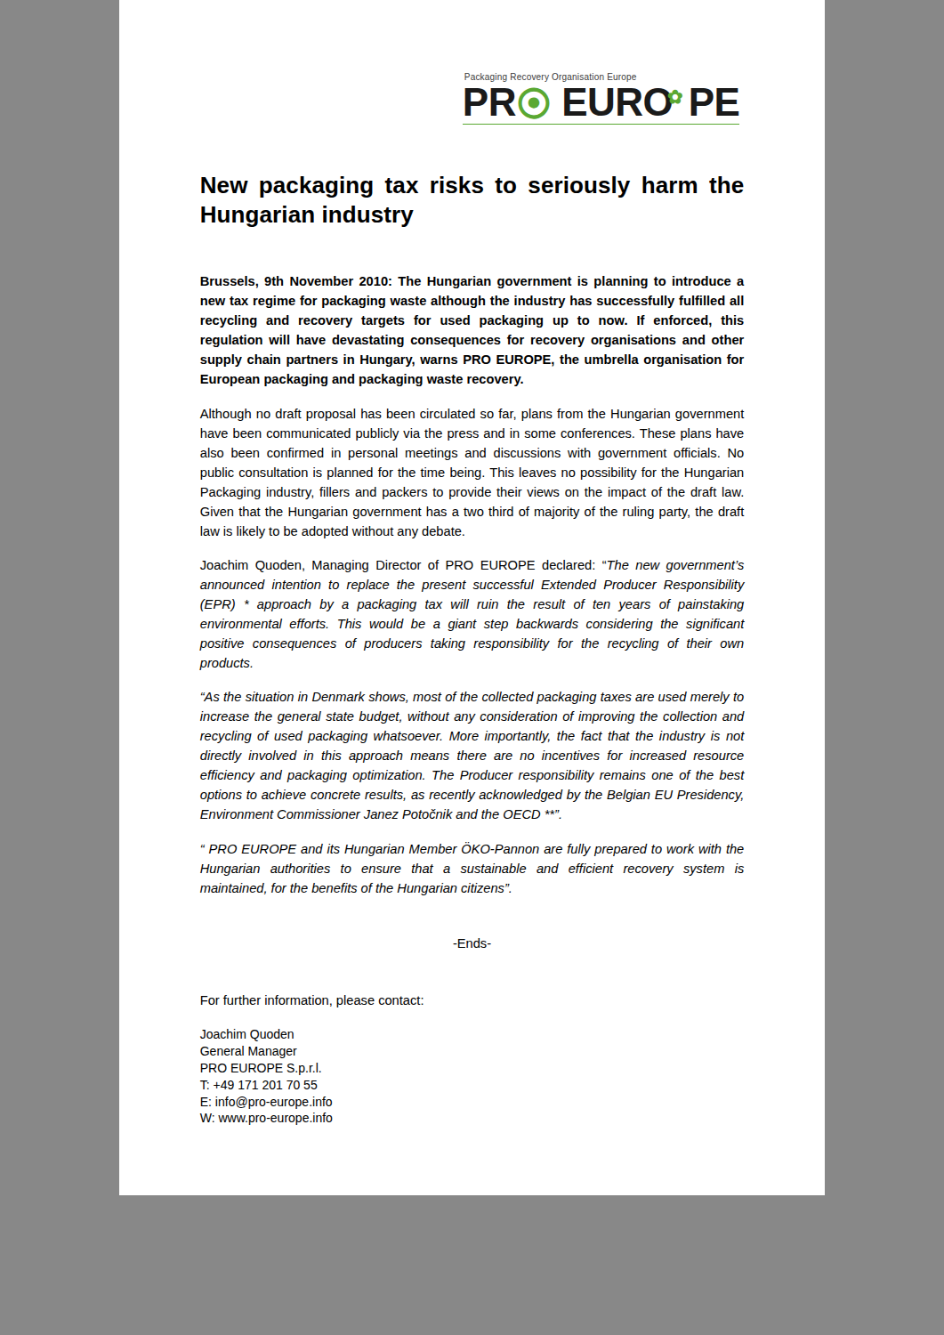Packaging Recovery Organisation Europe
PR⦿ EURO✿PE
New packaging tax risks to seriously harm the Hungarian industry
Brussels, 9th November 2010: The Hungarian government is planning to introduce a new tax regime for packaging waste although the industry has successfully fulfilled all recycling and recovery targets for used packaging up to now. If enforced, this regulation will have devastating consequences for recovery organisations and other supply chain partners in Hungary, warns PRO EUROPE, the umbrella organisation for European packaging and packaging waste recovery.
Although no draft proposal has been circulated so far, plans from the Hungarian government have been communicated publicly via the press and in some conferences. These plans have also been confirmed in personal meetings and discussions with government officials. No public consultation is planned for the time being. This leaves no possibility for the Hungarian Packaging industry, fillers and packers to provide their views on the impact of the draft law. Given that the Hungarian government has a two third of majority of the ruling party, the draft law is likely to be adopted without any debate.
Joachim Quoden, Managing Director of PRO EUROPE declared: “The new government’s announced intention to replace the present successful Extended Producer Responsibility (EPR) * approach by a packaging tax will ruin the result of ten years of painstaking environmental efforts. This would be a giant step backwards considering the significant positive consequences of producers taking responsibility for the recycling of their own products.
“As the situation in Denmark shows, most of the collected packaging taxes are used merely to increase the general state budget, without any consideration of improving the collection and recycling of used packaging whatsoever. More importantly, the fact that the industry is not directly involved in this approach means there are no incentives for increased resource efficiency and packaging optimization. The Producer responsibility remains one of the best options to achieve concrete results, as recently acknowledged by the Belgian EU Presidency, Environment Commissioner Janez Potočnik and the OECD **”.
“ PRO EUROPE and its Hungarian Member ÖKO-Pannon are fully prepared to work with the Hungarian authorities to ensure that a sustainable and efficient recovery system is maintained, for the benefits of the Hungarian citizens”.
-Ends-
For further information, please contact:
Joachim Quoden
General Manager
PRO EUROPE S.p.r.l.
T: +49 171 201 70 55
E: info@pro-europe.info
W: www.pro-europe.info